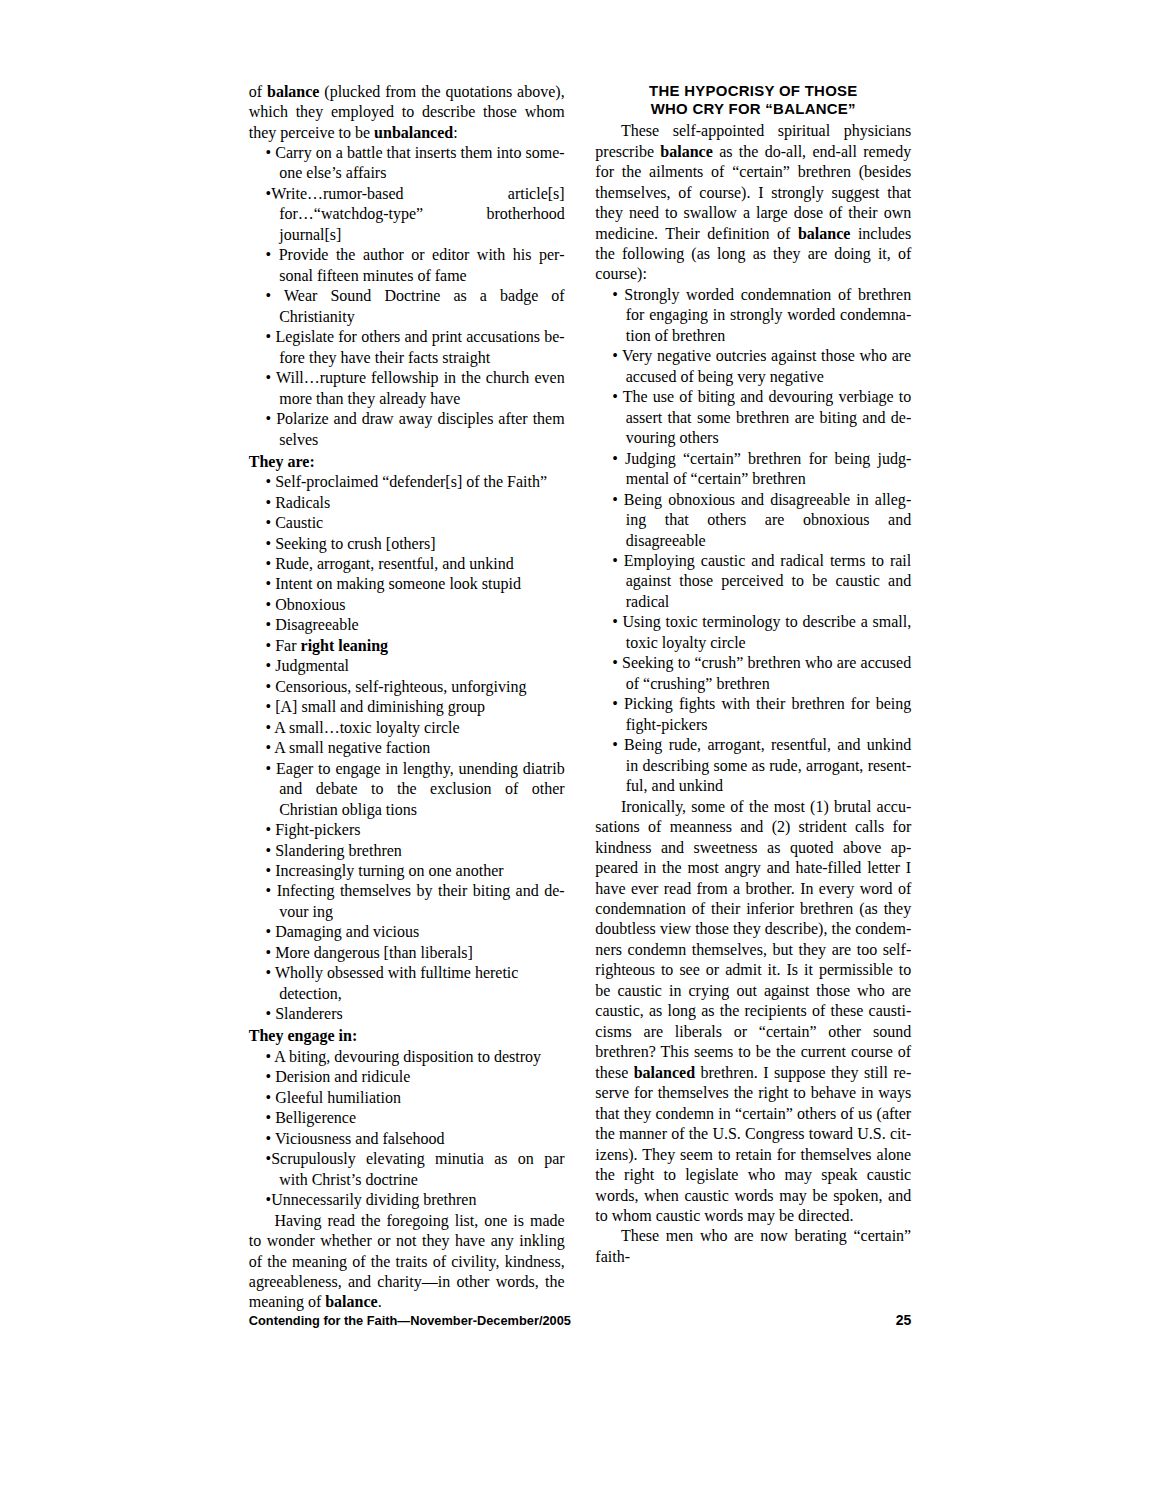of balance (plucked from the quotations above), which they employed to describe those whom they perceive to be unbalanced:
• Carry on a battle that inserts them into someone else’s affairs
•Write…rumor-based article[s] for…“watchdog-type” brotherhood journal[s]
• Provide the author or editor with his personal fifteen minutes of fame
• Wear Sound Doctrine as a badge of Christianity
• Legislate for others and print accusations before they have their facts straight
• Will…rupture fellowship in the church even more than they already have
• Polarize and draw away disciples after them selves
They are:
• Self-proclaimed “defender[s] of the Faith”
• Radicals
• Caustic
• Seeking to crush [others]
• Rude, arrogant, resentful, and unkind
• Intent on making someone look stupid
• Obnoxious
• Disagreeable
• Far right leaning
• Judgmental
• Censorious, self-righteous, unforgiving
• [A] small and diminishing group
• A small…toxic loyalty circle
• A small negative faction
• Eager to engage in lengthy, unending diatrib and debate to the exclusion of other Christian obliga tions
• Fight-pickers
• Slandering brethren
• Increasingly turning on one another
• Infecting themselves by their biting and devour ing
• Damaging and vicious
• More dangerous [than liberals]
• Wholly obsessed with fulltime heretic detection,
• Slanderers
They engage in:
• A biting, devouring disposition to destroy
• Derision and ridicule
• Gleeful humiliation
• Belligerence
• Viciousness and falsehood
•Scrupulously elevating minutia as on par with Christ’s doctrine
•Unnecessarily dividing brethren
Having read the foregoing list, one is made to wonder whether or not they have any inkling of the meaning of the traits of civility, kindness, agreeableness, and charity—in other words, the meaning of balance.
The Hypocrisy of Those
Who Cry for “Balance”
These self-appointed spiritual physicians prescribe balance as the do-all, end-all remedy for the ailments of “certain” brethren (besides themselves, of course). I strongly suggest that they need to swallow a large dose of their own medicine. Their definition of balance includes the following (as long as they are doing it, of course):
• Strongly worded condemnation of brethren for engaging in strongly worded condemnation of brethren
• Very negative outcries against those who are accused of being very negative
• The use of biting and devouring verbiage to assert that some brethren are biting and devouring others
• Judging “certain” brethren for being judgmental of “certain” brethren
• Being obnoxious and disagreeable in alleging that others are obnoxious and disagreeable
• Employing caustic and radical terms to rail against those perceived to be caustic and radical
• Using toxic terminology to describe a small, toxic loyalty circle
• Seeking to “crush” brethren who are accused of “crushing” brethren
• Picking fights with their brethren for being fight-pickers
• Being rude, arrogant, resentful, and unkind in describing some as rude, arrogant, resentful, and unkind
Ironically, some of the most (1) brutal accusations of meanness and (2) strident calls for kindness and sweetness as quoted above appeared in the most angry and hate-filled letter I have ever read from a brother. In every word of condemnation of their inferior brethren (as they doubtless view those they describe), the condemners condemn themselves, but they are too self-righteous to see or admit it. Is it permissible to be caustic in crying out against those who are caustic, as long as the recipients of these causticisms are liberals or “certain” other sound brethren? This seems to be the current course of these balanced brethren. I suppose they still reserve for themselves the right to behave in ways that they condemn in “certain” others of us (after the manner of the U.S. Congress toward U.S. citizens). They seem to retain for themselves alone the right to legislate who may speak caustic words, when caustic words may be spoken, and to whom caustic words may be directed.
These men who are now berating “certain” faith-
Contending for the Faith—November-December/2005 25